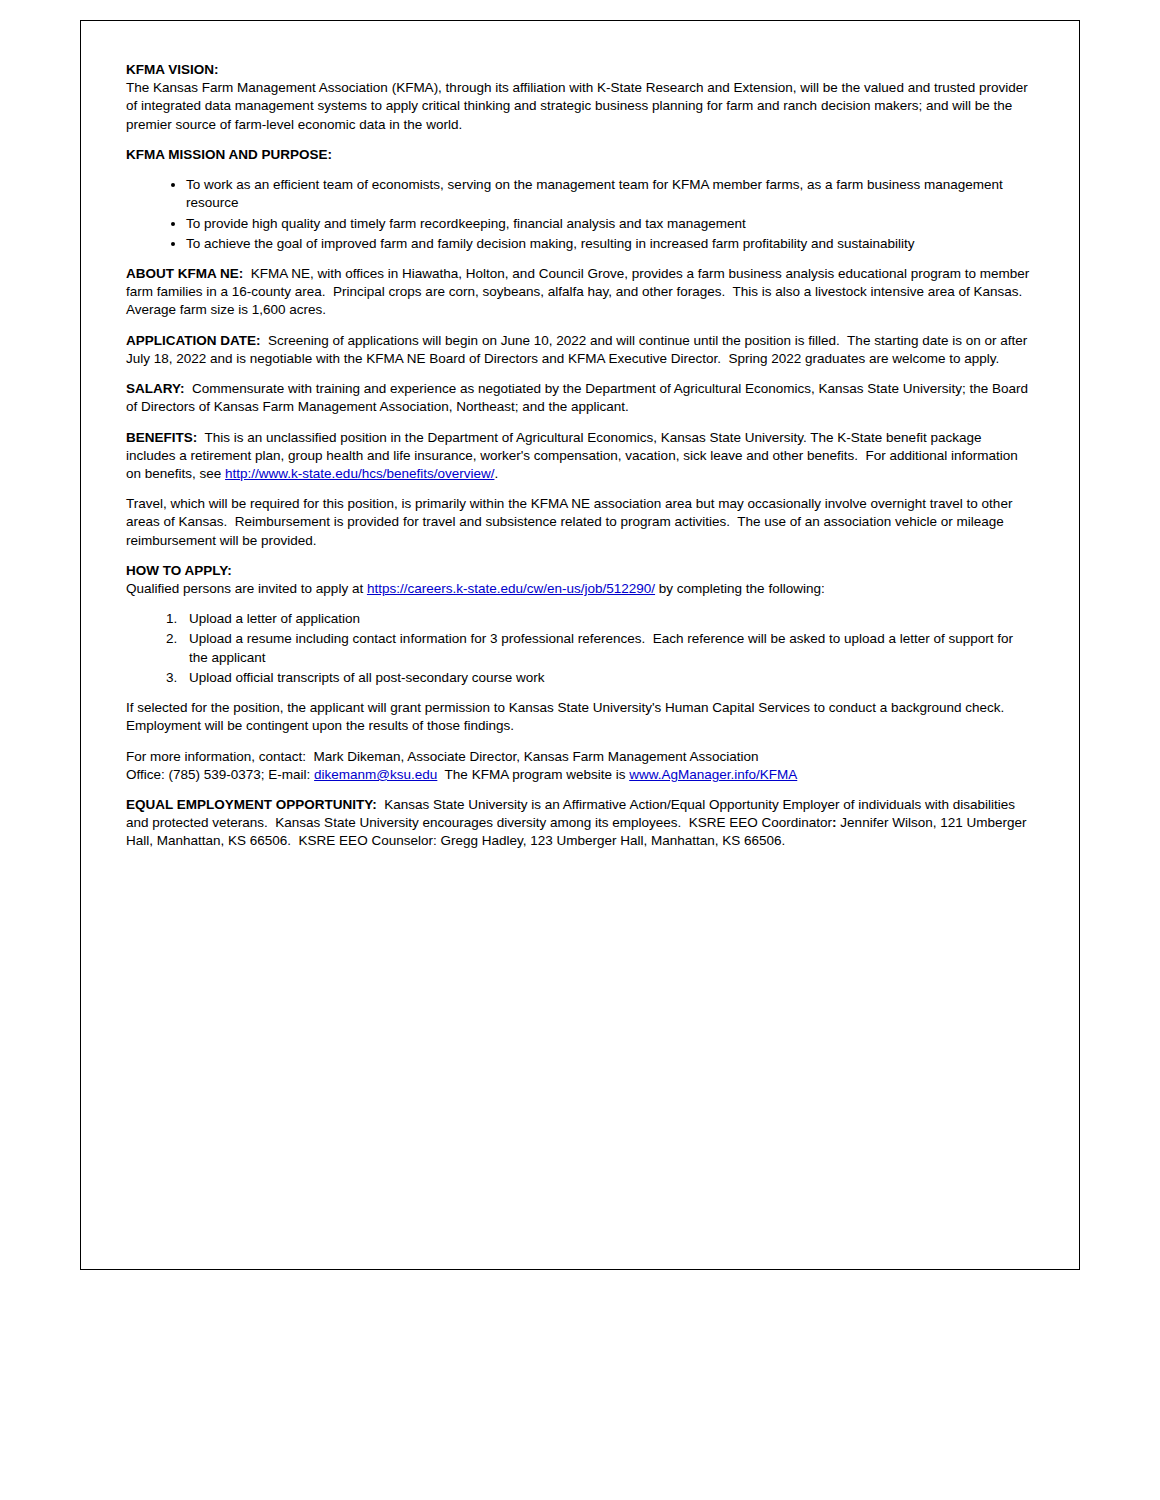KFMA VISION:
The Kansas Farm Management Association (KFMA), through its affiliation with K-State Research and Extension, will be the valued and trusted provider of integrated data management systems to apply critical thinking and strategic business planning for farm and ranch decision makers; and will be the premier source of farm-level economic data in the world.
KFMA MISSION AND PURPOSE:
To work as an efficient team of economists, serving on the management team for KFMA member farms, as a farm business management resource
To provide high quality and timely farm recordkeeping, financial analysis and tax management
To achieve the goal of improved farm and family decision making, resulting in increased farm profitability and sustainability
ABOUT KFMA NE: KFMA NE, with offices in Hiawatha, Holton, and Council Grove, provides a farm business analysis educational program to member farm families in a 16-county area. Principal crops are corn, soybeans, alfalfa hay, and other forages. This is also a livestock intensive area of Kansas. Average farm size is 1,600 acres.
APPLICATION DATE: Screening of applications will begin on June 10, 2022 and will continue until the position is filled. The starting date is on or after July 18, 2022 and is negotiable with the KFMA NE Board of Directors and KFMA Executive Director. Spring 2022 graduates are welcome to apply.
SALARY: Commensurate with training and experience as negotiated by the Department of Agricultural Economics, Kansas State University; the Board of Directors of Kansas Farm Management Association, Northeast; and the applicant.
BENEFITS: This is an unclassified position in the Department of Agricultural Economics, Kansas State University. The K-State benefit package includes a retirement plan, group health and life insurance, worker's compensation, vacation, sick leave and other benefits. For additional information on benefits, see http://www.k-state.edu/hcs/benefits/overview/.
Travel, which will be required for this position, is primarily within the KFMA NE association area but may occasionally involve overnight travel to other areas of Kansas. Reimbursement is provided for travel and subsistence related to program activities. The use of an association vehicle or mileage reimbursement will be provided.
HOW TO APPLY:
Qualified persons are invited to apply at https://careers.k-state.edu/cw/en-us/job/512290/ by completing the following:
Upload a letter of application
Upload a resume including contact information for 3 professional references. Each reference will be asked to upload a letter of support for the applicant
Upload official transcripts of all post-secondary course work
If selected for the position, the applicant will grant permission to Kansas State University's Human Capital Services to conduct a background check. Employment will be contingent upon the results of those findings.
For more information, contact: Mark Dikeman, Associate Director, Kansas Farm Management Association
Office: (785) 539-0373; E-mail: dikemanm@ksu.edu The KFMA program website is www.AgManager.info/KFMA
EQUAL EMPLOYMENT OPPORTUNITY: Kansas State University is an Affirmative Action/Equal Opportunity Employer of individuals with disabilities and protected veterans. Kansas State University encourages diversity among its employees. KSRE EEO Coordinator: Jennifer Wilson, 121 Umberger Hall, Manhattan, KS 66506. KSRE EEO Counselor: Gregg Hadley, 123 Umberger Hall, Manhattan, KS 66506.